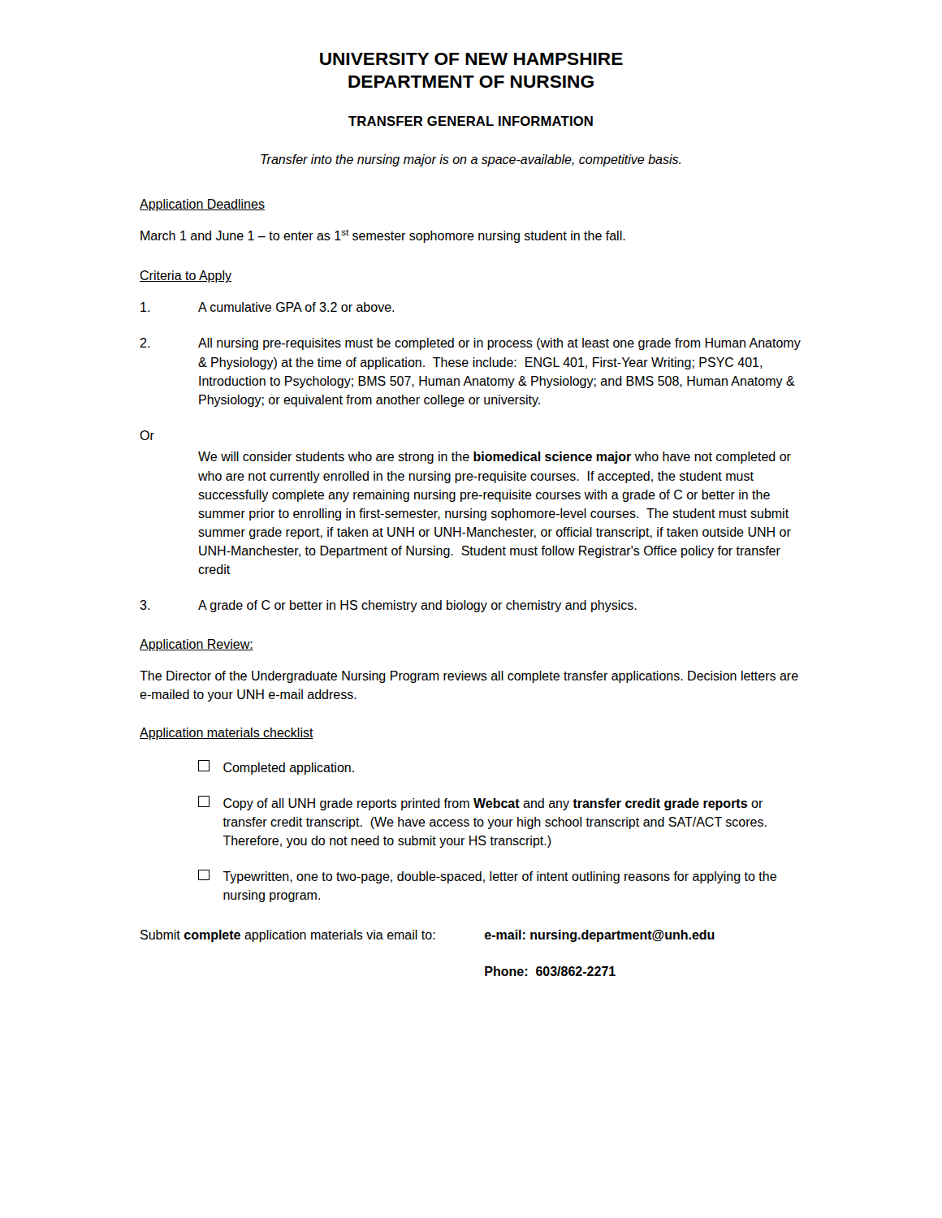UNIVERSITY OF NEW HAMPSHIRE
DEPARTMENT OF NURSING
TRANSFER GENERAL INFORMATION
Transfer into the nursing major is on a space-available, competitive basis.
Application Deadlines
March 1 and June 1 – to enter as 1st semester sophomore nursing student in the fall.
Criteria to Apply
1. A cumulative GPA of 3.2 or above.
2. All nursing pre-requisites must be completed or in process (with at least one grade from Human Anatomy & Physiology) at the time of application. These include: ENGL 401, First-Year Writing; PSYC 401, Introduction to Psychology; BMS 507, Human Anatomy & Physiology; and BMS 508, Human Anatomy & Physiology; or equivalent from another college or university.
Or
We will consider students who are strong in the biomedical science major who have not completed or who are not currently enrolled in the nursing pre-requisite courses. If accepted, the student must successfully complete any remaining nursing pre-requisite courses with a grade of C or better in the summer prior to enrolling in first-semester, nursing sophomore-level courses. The student must submit summer grade report, if taken at UNH or UNH-Manchester, or official transcript, if taken outside UNH or UNH-Manchester, to Department of Nursing. Student must follow Registrar's Office policy for transfer credit
3. A grade of C or better in HS chemistry and biology or chemistry and physics.
Application Review:
The Director of the Undergraduate Nursing Program reviews all complete transfer applications. Decision letters are e-mailed to your UNH e-mail address.
Application materials checklist
Completed application.
Copy of all UNH grade reports printed from Webcat and any transfer credit grade reports or transfer credit transcript. (We have access to your high school transcript and SAT/ACT scores. Therefore, you do not need to submit your HS transcript.)
Typewritten, one to two-page, double-spaced, letter of intent outlining reasons for applying to the nursing program.
Submit complete application materials via email to:
e-mail: nursing.department@unh.edu
Phone: 603/862-2271